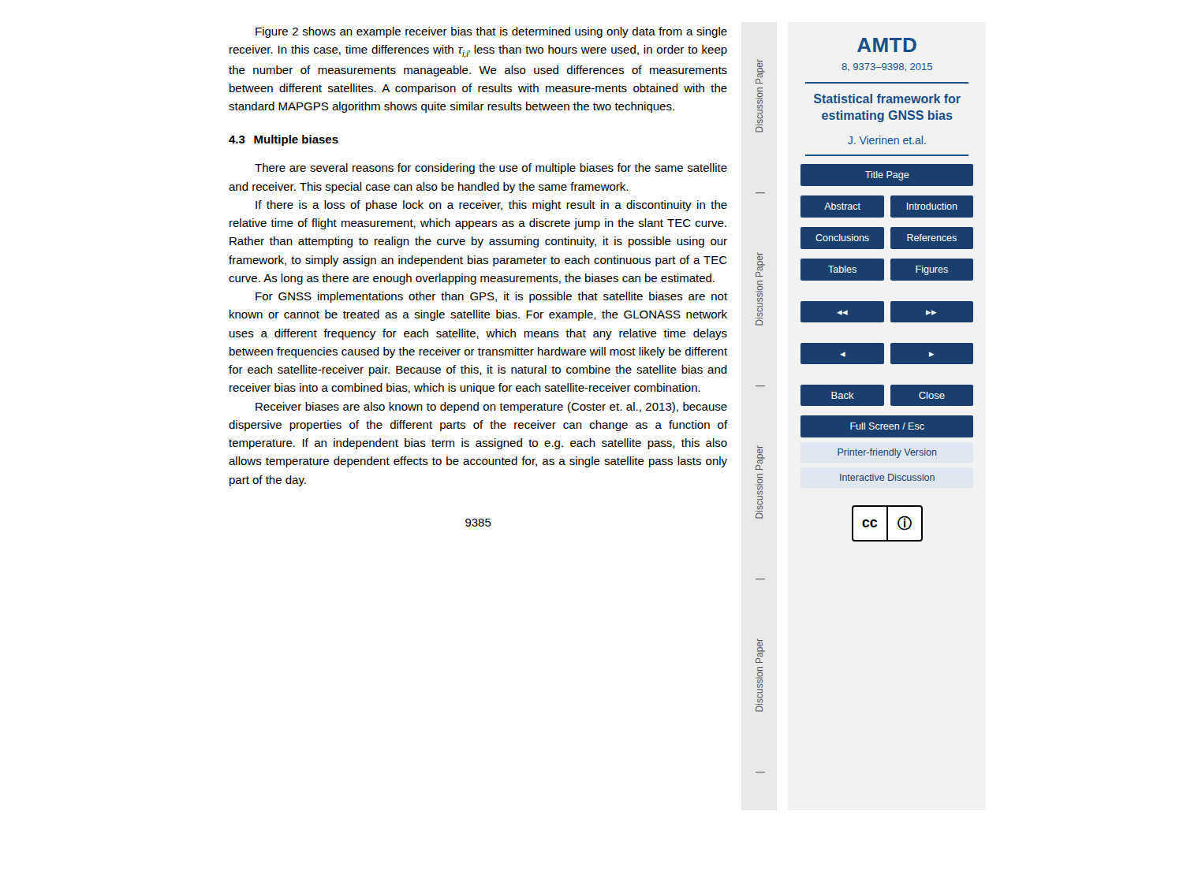Figure 2 shows an example receiver bias that is determined using only data from a single receiver. In this case, time differences with τi,i′ less than two hours were used, in order to keep the number of measurements manageable. We also used differences of measurements between different satellites. A comparison of results with measure- ments obtained with the standard MAPGPS algorithm shows quite similar results between the two techniques.
4.3 Multiple biases
There are several reasons for considering the use of multiple biases for the same satellite and receiver. This special case can also be handled by the same framework.
If there is a loss of phase lock on a receiver, this might result in a discontinuity in the relative time of flight measurement, which appears as a discrete jump in the slant TEC curve. Rather than attempting to realign the curve by assuming continuity, it is possible using our framework, to simply assign an independent bias parameter to each continuous part of a TEC curve. As long as there are enough overlapping measurements, the biases can be estimated.
For GNSS implementations other than GPS, it is possible that satellite biases are not known or cannot be treated as a single satellite bias. For example, the GLONASS network uses a different frequency for each satellite, which means that any relative time delays between frequencies caused by the receiver or transmitter hardware will most likely be different for each satellite-receiver pair. Because of this, it is natural to combine the satellite bias and receiver bias into a combined bias, which is unique for each satellite-receiver combination.
Receiver biases are also known to depend on temperature (Coster et. al., 2013), because dispersive properties of the different parts of the receiver can change as a function of temperature. If an independent bias term is assigned to e.g. each satellite pass, this also allows temperature dependent effects to be accounted for, as a single satellite pass lasts only part of the day.
9385
Discussion Paper | Discussion Paper | Discussion Paper | Discussion Paper |
AMTD
8, 9373–9398, 2015
Statistical framework for estimating GNSS bias
J. Vierinen et.al.
Title Page
Abstract Introduction
Conclusions References
Tables Figures
◂◂ ▸▸
◂ ▸
Back Close
Full Screen / Esc Printer-friendly Version Interactive Discussion
cc
ⓘ